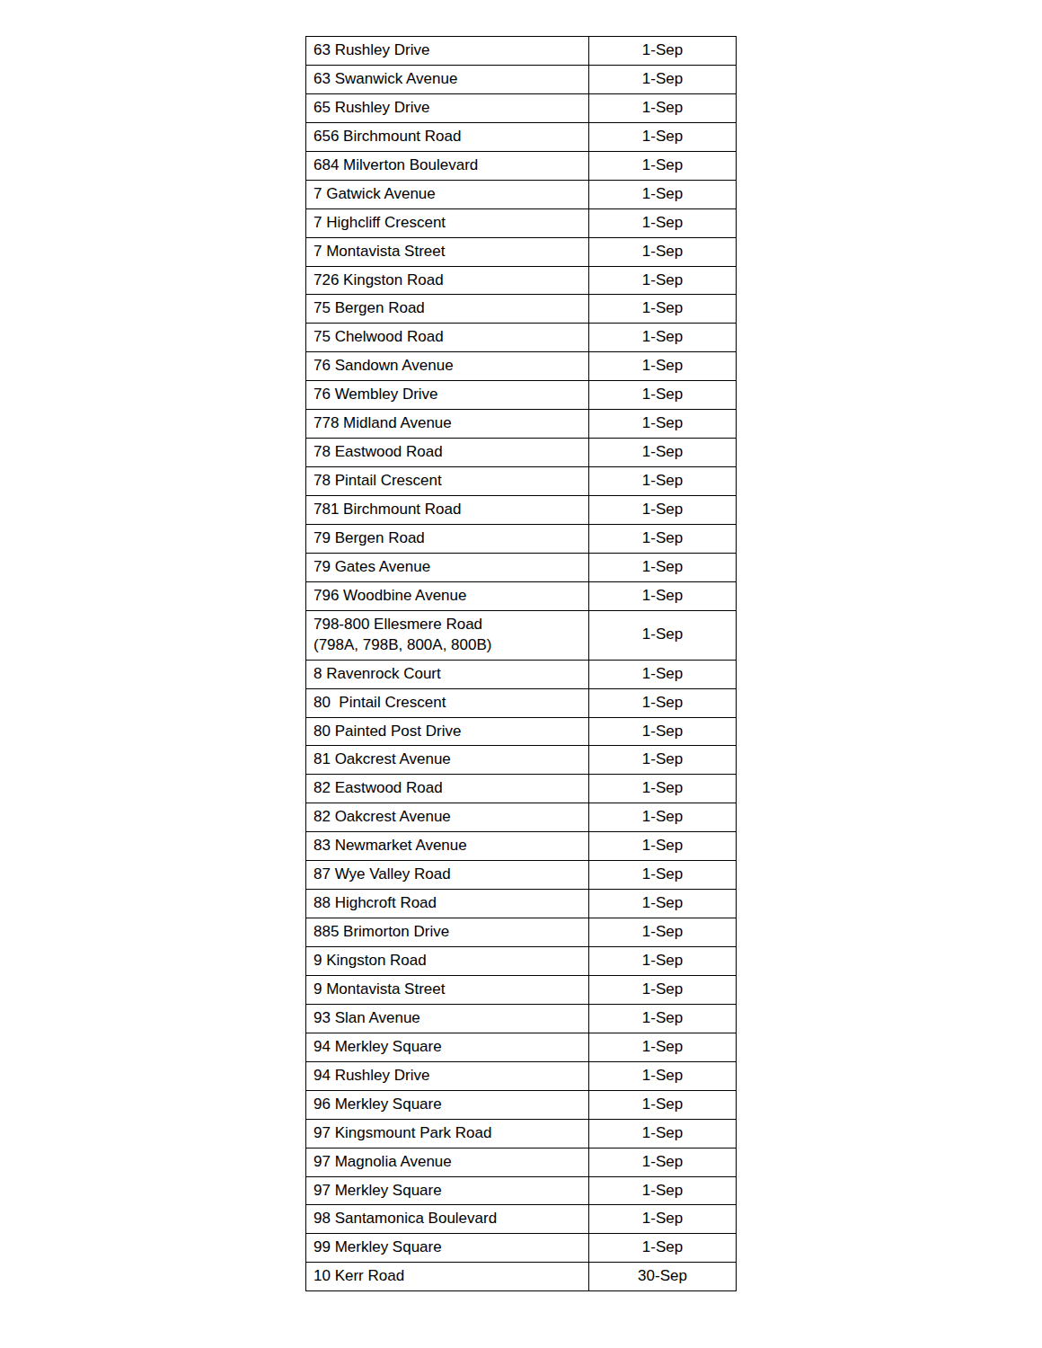| 63 Rushley Drive | 1-Sep |
| 63 Swanwick Avenue | 1-Sep |
| 65 Rushley Drive | 1-Sep |
| 656 Birchmount Road | 1-Sep |
| 684 Milverton Boulevard | 1-Sep |
| 7 Gatwick Avenue | 1-Sep |
| 7 Highcliff Crescent | 1-Sep |
| 7 Montavista Street | 1-Sep |
| 726 Kingston Road | 1-Sep |
| 75 Bergen Road | 1-Sep |
| 75 Chelwood Road | 1-Sep |
| 76 Sandown Avenue | 1-Sep |
| 76 Wembley Drive | 1-Sep |
| 778 Midland Avenue | 1-Sep |
| 78 Eastwood Road | 1-Sep |
| 78 Pintail Crescent | 1-Sep |
| 781 Birchmount Road | 1-Sep |
| 79 Bergen Road | 1-Sep |
| 79 Gates Avenue | 1-Sep |
| 796 Woodbine Avenue | 1-Sep |
| 798-800 Ellesmere Road (798A, 798B, 800A, 800B) | 1-Sep |
| 8 Ravenrock Court | 1-Sep |
| 80 Pintail Crescent | 1-Sep |
| 80 Painted Post Drive | 1-Sep |
| 81 Oakcrest Avenue | 1-Sep |
| 82 Eastwood Road | 1-Sep |
| 82 Oakcrest Avenue | 1-Sep |
| 83 Newmarket Avenue | 1-Sep |
| 87 Wye Valley Road | 1-Sep |
| 88 Highcroft Road | 1-Sep |
| 885 Brimorton Drive | 1-Sep |
| 9 Kingston Road | 1-Sep |
| 9 Montavista Street | 1-Sep |
| 93 Slan Avenue | 1-Sep |
| 94 Merkley Square | 1-Sep |
| 94 Rushley Drive | 1-Sep |
| 96 Merkley Square | 1-Sep |
| 97 Kingsmount Park Road | 1-Sep |
| 97 Magnolia Avenue | 1-Sep |
| 97 Merkley Square | 1-Sep |
| 98 Santamonica Boulevard | 1-Sep |
| 99 Merkley Square | 1-Sep |
| 10 Kerr Road | 30-Sep |